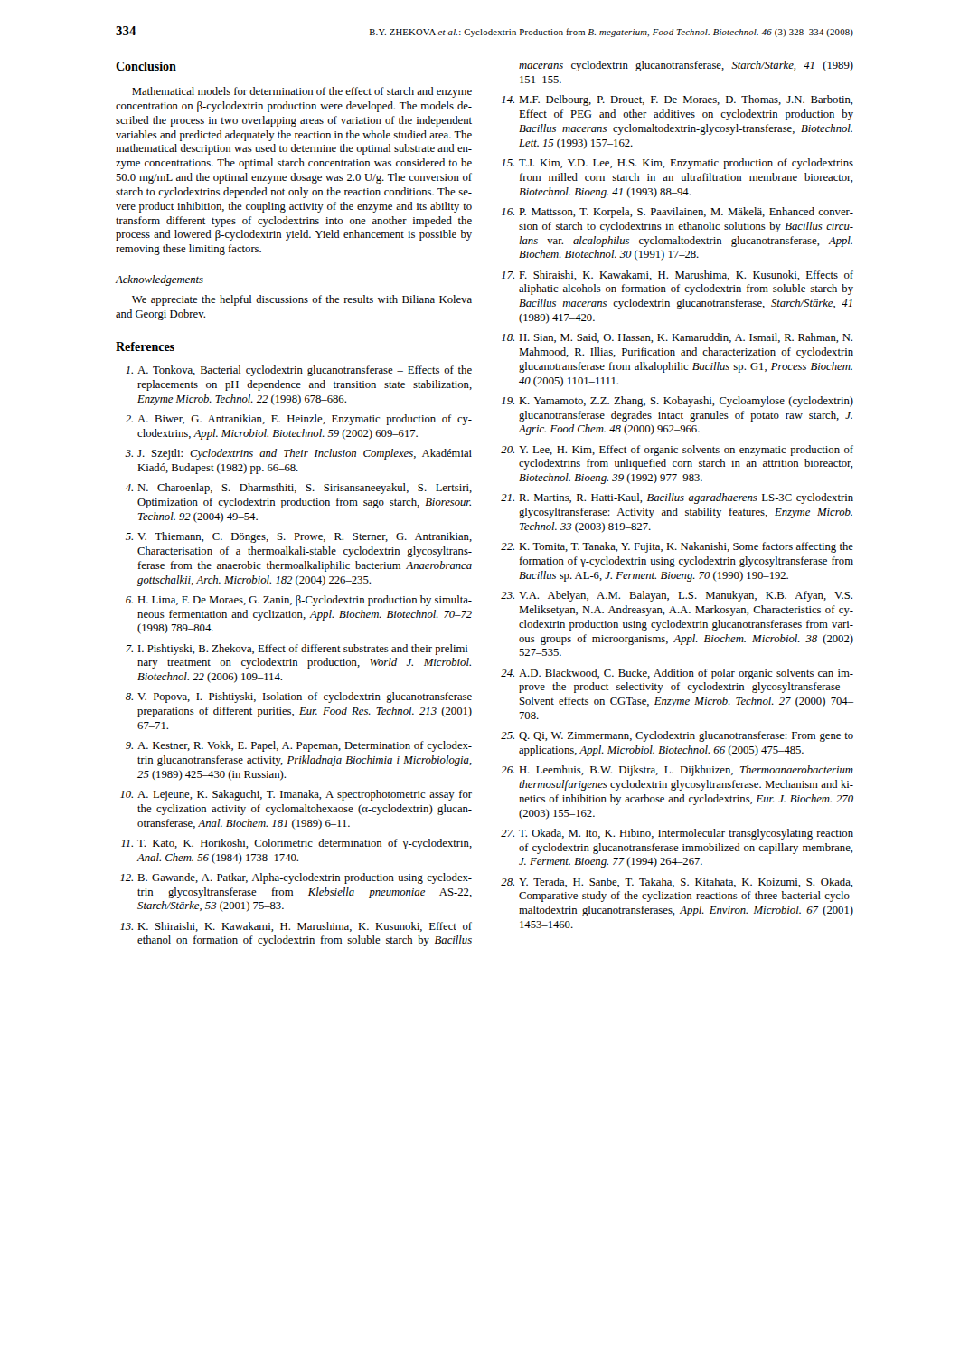334 B.Y. ZHEKOVA et al.: Cyclodextrin Production from B. megaterium, Food Technol. Biotechnol. 46 (3) 328–334 (2008)
Conclusion
Mathematical models for determination of the effect of starch and enzyme concentration on β-cyclodextrin production were developed. The models described the process in two overlapping areas of variation of the independent variables and predicted adequately the reaction in the whole studied area. The mathematical description was used to determine the optimal substrate and enzyme concentrations. The optimal starch concentration was considered to be 50.0 mg/mL and the optimal enzyme dosage was 2.0 U/g. The conversion of starch to cyclodextrins depended not only on the reaction conditions. The severe product inhibition, the coupling activity of the enzyme and its ability to transform different types of cyclodextrins into one another impeded the process and lowered β-cyclodextrin yield. Yield enhancement is possible by removing these limiting factors.
Acknowledgements
We appreciate the helpful discussions of the results with Biliana Koleva and Georgi Dobrev.
References
A. Tonkova, Bacterial cyclodextrin glucanotransferase – Effects of the replacements on pH dependence and transition state stabilization, Enzyme Microb. Technol. 22 (1998) 678–686.
A. Biwer, G. Antranikian, E. Heinzle, Enzymatic production of cyclodextrins, Appl. Microbiol. Biotechnol. 59 (2002) 609–617.
J. Szejtli: Cyclodextrins and Their Inclusion Complexes, Akadémiai Kiadó, Budapest (1982) pp. 66–68.
N. Charoenlap, S. Dharmsthiti, S. Sirisansaneeyakul, S. Lertsiri, Optimization of cyclodextrin production from sago starch, Bioresour. Technol. 92 (2004) 49–54.
V. Thiemann, C. Dönges, S. Prowe, R. Sterner, G. Antranikian, Characterisation of a thermoalkali-stable cyclodextrin glycosyltransferase from the anaerobic thermoalkaliphilic bacterium Anaerobranca gottschalkii, Arch. Microbiol. 182 (2004) 226–235.
H. Lima, F. De Moraes, G. Zanin, β-Cyclodextrin production by simultaneous fermentation and cyclization, Appl. Biochem. Biotechnol. 70–72 (1998) 789–804.
I. Pishtiyski, B. Zhekova, Effect of different substrates and their preliminary treatment on cyclodextrin production, World J. Microbiol. Biotechnol. 22 (2006) 109–114.
V. Popova, I. Pishtiyski, Isolation of cyclodextrin glucanotransferase preparations of different purities, Eur. Food Res. Technol. 213 (2001) 67–71.
A. Kestner, R. Vokk, E. Papel, A. Papeman, Determination of cyclodextrin glucanotransferase activity, Prikladnaja Biochimia i Microbiologia, 25 (1989) 425–430 (in Russian).
A. Lejeune, K. Sakaguchi, T. Imanaka, A spectrophotometric assay for the cyclization activity of cyclomaltohexaose (α-cyclodextrin) glucanotransferase, Anal. Biochem. 181 (1989) 6–11.
T. Kato, K. Horikoshi, Colorimetric determination of γ-cyclodextrin, Anal. Chem. 56 (1984) 1738–1740.
B. Gawande, A. Patkar, Alpha-cyclodextrin production using cyclodextrin glycosyltransferase from Klebsiella pneumoniae AS-22, Starch/Stärke, 53 (2001) 75–83.
K. Shiraishi, K. Kawakami, H. Marushima, K. Kusunoki, Effect of ethanol on formation of cyclodextrin from soluble starch by Bacillus macerans cyclodextrin glucanotransferase, Starch/Stärke, 41 (1989) 151–155.
M.F. Delbourg, P. Drouet, F. De Moraes, D. Thomas, J.N. Barbotin, Effect of PEG and other additives on cyclodextrin production by Bacillus macerans cyclomaltodextrin-glycosyl-transferase, Biotechnol. Lett. 15 (1993) 157–162.
T.J. Kim, Y.D. Lee, H.S. Kim, Enzymatic production of cyclodextrins from milled corn starch in an ultrafiltration membrane bioreactor, Biotechnol. Bioeng. 41 (1993) 88–94.
P. Mattsson, T. Korpela, S. Paavilainen, M. Mäkelä, Enhanced conversion of starch to cyclodextrins in ethanolic solutions by Bacillus circulans var. alcalophilus cyclomaltodextrin glucanotransferase, Appl. Biochem. Biotechnol. 30 (1991) 17–28.
F. Shiraishi, K. Kawakami, H. Marushima, K. Kusunoki, Effects of aliphatic alcohols on formation of cyclodextrin from soluble starch by Bacillus macerans cyclodextrin glucanotransferase, Starch/Stärke, 41 (1989) 417–420.
H. Sian, M. Said, O. Hassan, K. Kamaruddin, A. Ismail, R. Rahman, N. Mahmood, R. Illias, Purification and characterization of cyclodextrin glucanotransferase from alkalophilic Bacillus sp. G1, Process Biochem. 40 (2005) 1101–1111.
K. Yamamoto, Z.Z. Zhang, S. Kobayashi, Cycloamylose (cyclodextrin) glucanotransferase degrades intact granules of potato raw starch, J. Agric. Food Chem. 48 (2000) 962–966.
Y. Lee, H. Kim, Effect of organic solvents on enzymatic production of cyclodextrins from unliquefied corn starch in an attrition bioreactor, Biotechnol. Bioeng. 39 (1992) 977–983.
R. Martins, R. Hatti-Kaul, Bacillus agaradhaerens LS-3C cyclodextrin glycosyltransferase: Activity and stability features, Enzyme Microb. Technol. 33 (2003) 819–827.
K. Tomita, T. Tanaka, Y. Fujita, K. Nakanishi, Some factors affecting the formation of γ-cyclodextrin using cyclodextrin glycosyltransferase from Bacillus sp. AL-6, J. Ferment. Bioeng. 70 (1990) 190–192.
V.A. Abelyan, A.M. Balayan, L.S. Manukyan, K.B. Afyan, V.S. Meliksetyan, N.A. Andreasyan, A.A. Markosyan, Characteristics of cyclodextrin production using cyclodextrin glucanotransferases from various groups of microorganisms, Appl. Biochem. Microbiol. 38 (2002) 527–535.
A.D. Blackwood, C. Bucke, Addition of polar organic solvents can improve the product selectivity of cyclodextrin glycosyltransferase – Solvent effects on CGTase, Enzyme Microb. Technol. 27 (2000) 704–708.
Q. Qi, W. Zimmermann, Cyclodextrin glucanotransferase: From gene to applications, Appl. Microbiol. Biotechnol. 66 (2005) 475–485.
H. Leemhuis, B.W. Dijkstra, L. Dijkhuizen, Thermoanaerobacterium thermosulfurigenes cyclodextrin glycosyltransferase. Mechanism and kinetics of inhibition by acarbose and cyclodextrins, Eur. J. Biochem. 270 (2003) 155–162.
T. Okada, M. Ito, K. Hibino, Intermolecular transglycosylating reaction of cyclodextrin glucanotransferase immobilized on capillary membrane, J. Ferment. Bioeng. 77 (1994) 264–267.
Y. Terada, H. Sanbe, T. Takaha, S. Kitahata, K. Koizumi, S. Okada, Comparative study of the cyclization reactions of three bacterial cyclomaltodextrin glucanotransferases, Appl. Environ. Microbiol. 67 (2001) 1453–1460.